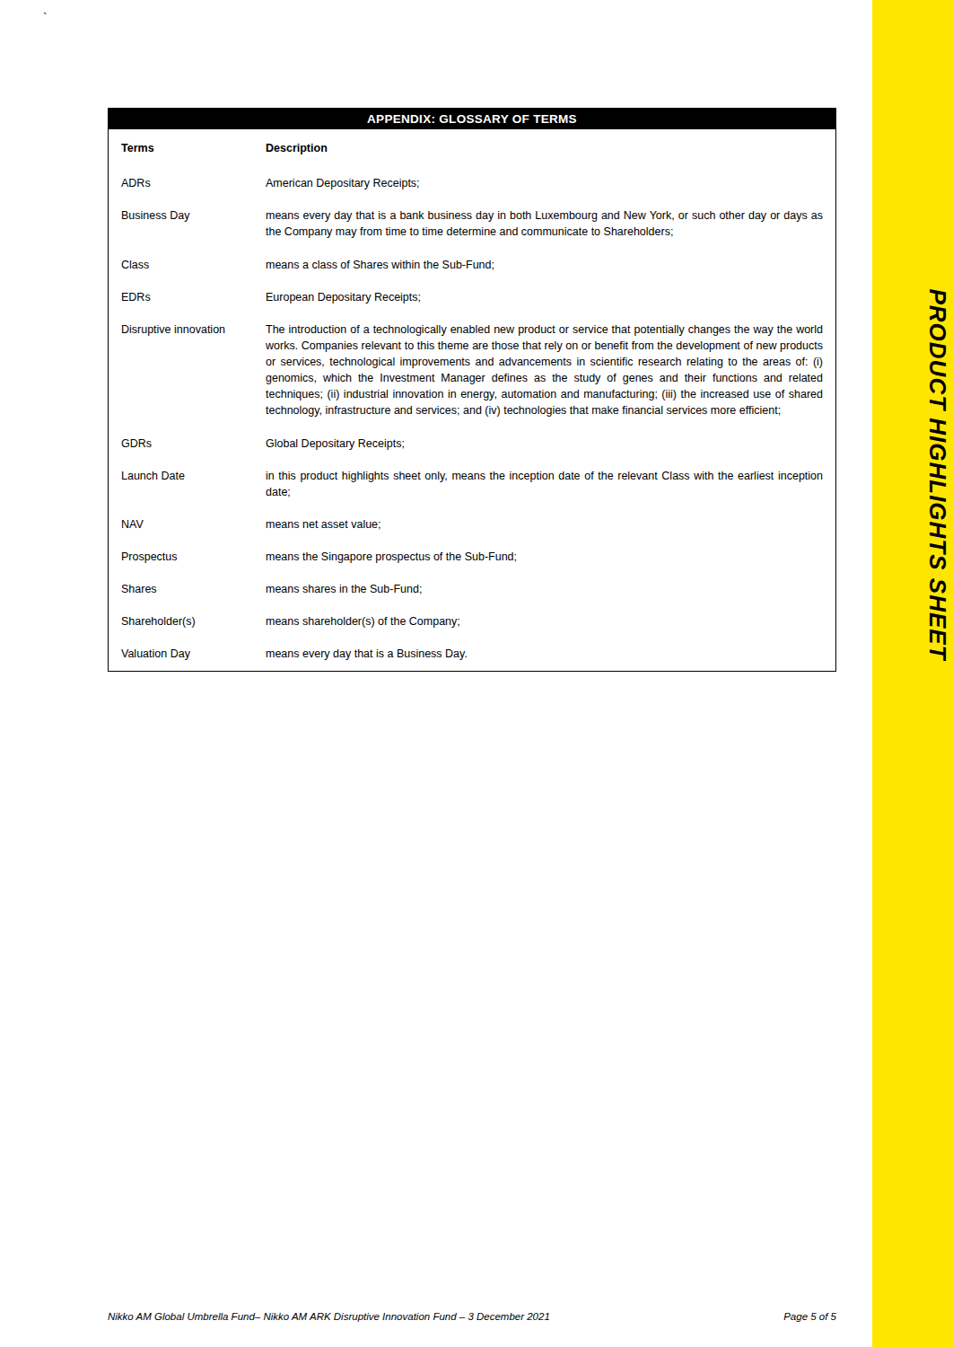`
PRODUCT HIGHLIGHTS SHEET
APPENDIX: GLOSSARY OF TERMS
| Terms | Description |
| ADRs | American Depositary Receipts; |
| Business Day | means every day that is a bank business day in both Luxembourg and New York, or such other day or days as the Company may from time to time determine and communicate to Shareholders; |
| Class | means a class of Shares within the Sub-Fund; |
| EDRs | European Depositary Receipts; |
| Disruptive innovation | The introduction of a technologically enabled new product or service that potentially changes the way the world works. Companies relevant to this theme are those that rely on or benefit from the development of new products or services, technological improvements and advancements in scientific research relating to the areas of: (i) genomics, which the Investment Manager defines as the study of genes and their functions and related techniques; (ii) industrial innovation in energy, automation and manufacturing; (iii) the increased use of shared technology, infrastructure and services; and (iv) technologies that make financial services more efficient; |
| GDRs | Global Depositary Receipts; |
| Launch Date | in this product highlights sheet only, means the inception date of the relevant Class with the earliest inception date; |
| NAV | means net asset value; |
| Prospectus | means the Singapore prospectus of the Sub-Fund; |
| Shares | means shares in the Sub-Fund; |
| Shareholder(s) | means shareholder(s) of the Company; |
| Valuation Day | means every day that is a Business Day. |
Nikko AM Global Umbrella Fund– Nikko AM ARK Disruptive Innovation Fund – 3 December 2021
Page 5 of 5